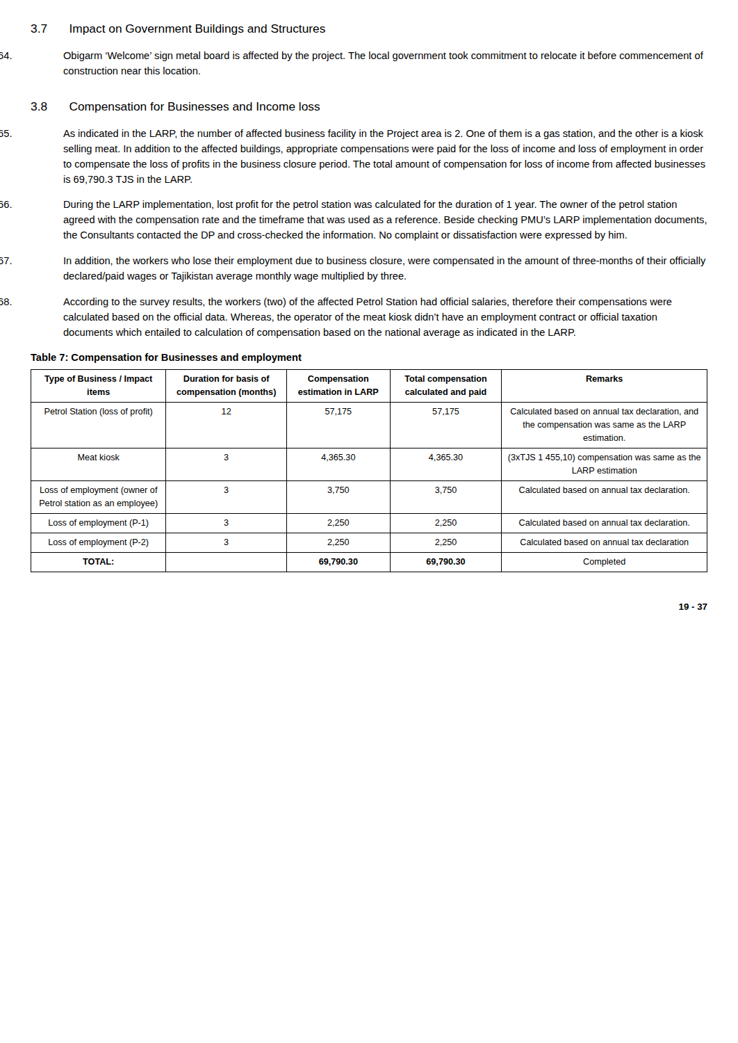3.7 Impact on Government Buildings and Structures
64. Obigarm ‘Welcome’ sign metal board is affected by the project. The local government took commitment to relocate it before commencement of construction near this location.
3.8 Compensation for Businesses and Income loss
65. As indicated in the LARP, the number of affected business facility in the Project area is 2. One of them is a gas station, and the other is a kiosk selling meat. In addition to the affected buildings, appropriate compensations were paid for the loss of income and loss of employment in order to compensate the loss of profits in the business closure period. The total amount of compensation for loss of income from affected businesses is 69,790.3 TJS in the LARP.
66. During the LARP implementation, lost profit for the petrol station was calculated for the duration of 1 year. The owner of the petrol station agreed with the compensation rate and the timeframe that was used as a reference. Beside checking PMU’s LARP implementation documents, the Consultants contacted the DP and cross-checked the information. No complaint or dissatisfaction were expressed by him.
67. In addition, the workers who lose their employment due to business closure, were compensated in the amount of three-months of their officially declared/paid wages or Tajikistan average monthly wage multiplied by three.
68. According to the survey results, the workers (two) of the affected Petrol Station had official salaries, therefore their compensations were calculated based on the official data. Whereas, the operator of the meat kiosk didn’t have an employment contract or official taxation documents which entailed to calculation of compensation based on the national average as indicated in the LARP.
Table 7: Compensation for Businesses and employment
| Type of Business / Impact items | Duration for basis of compensation (months) | Compensation estimation in LARP | Total compensation calculated and paid | Remarks |
| --- | --- | --- | --- | --- |
| Petrol Station (loss of profit) | 12 | 57,175 | 57,175 | Calculated based on annual tax declaration, and the compensation was same as the LARP estimation. |
| Meat kiosk | 3 | 4,365.30 | 4,365.30 | (3xTJS 1 455,10) compensation was same as the LARP estimation |
| Loss of employment (owner of Petrol station as an employee) | 3 | 3,750 | 3,750 | Calculated based on annual tax declaration. |
| Loss of employment (P-1) | 3 | 2,250 | 2,250 | Calculated based on annual tax declaration. |
| Loss of employment (P-2) | 3 | 2,250 | 2,250 | Calculated based on annual tax declaration |
| TOTAL: | | 69,790.30 | 69,790.30 | Completed |
19 - 37